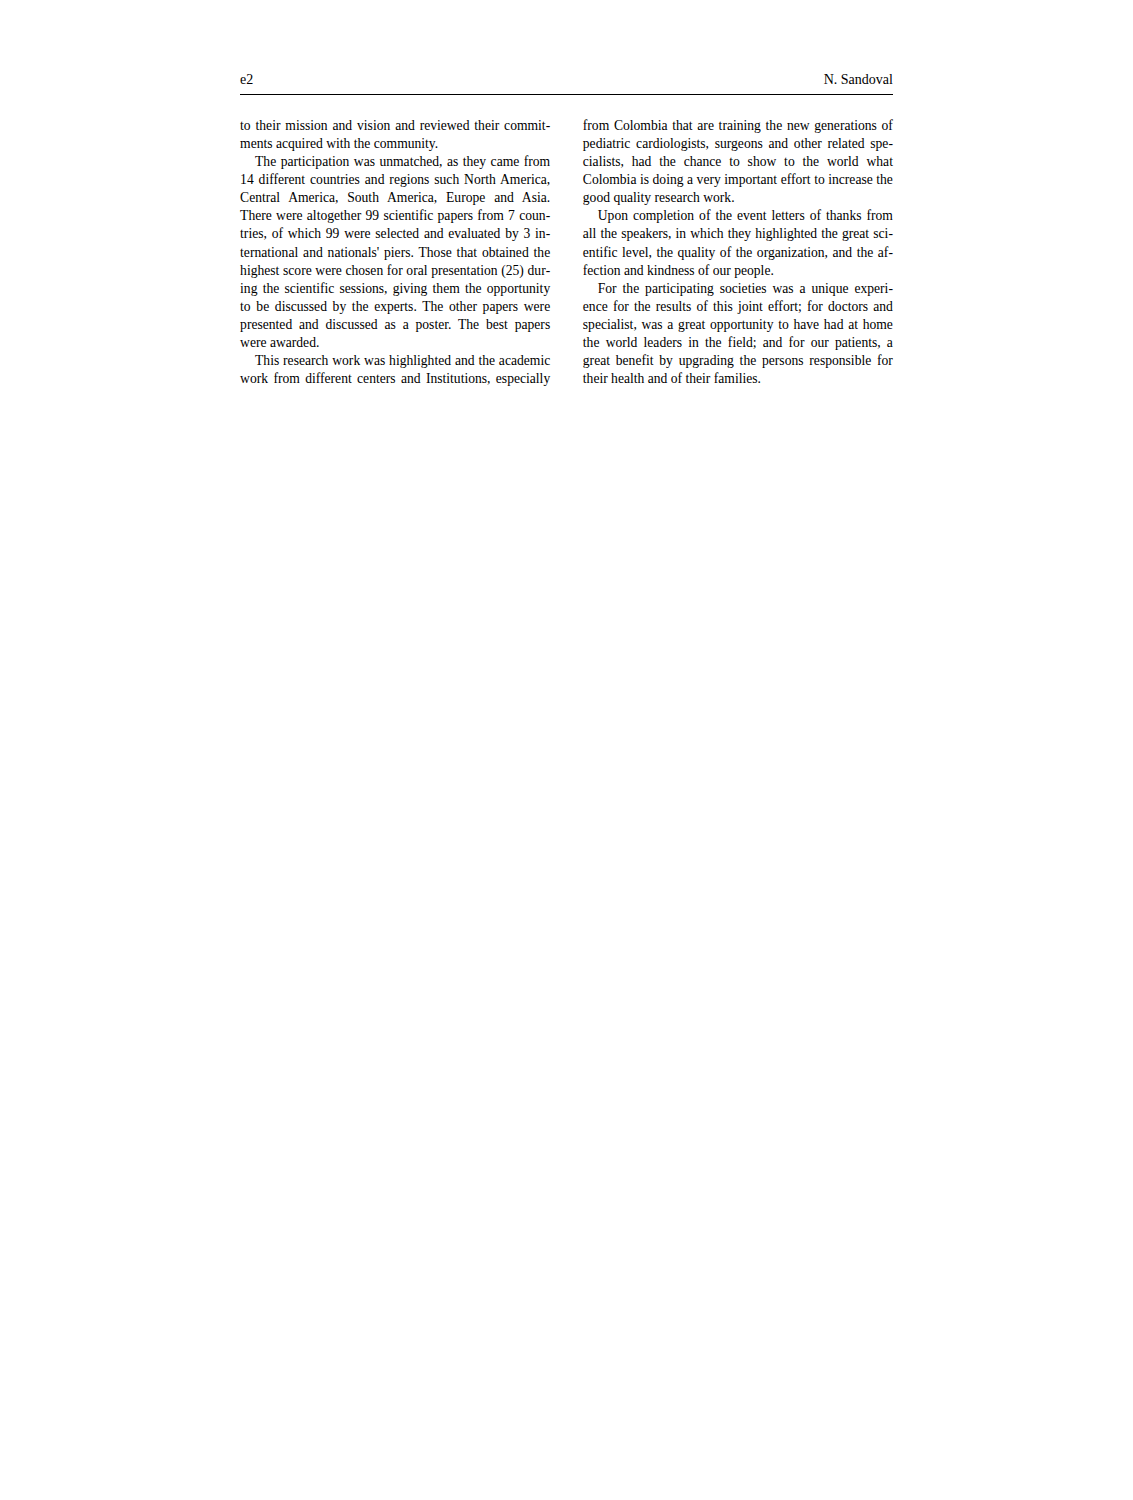e2 N. Sandoval
to their mission and vision and reviewed their commitments acquired with the community.
The participation was unmatched, as they came from 14 different countries and regions such North America, Central America, South America, Europe and Asia. There were altogether 99 scientific papers from 7 countries, of which 99 were selected and evaluated by 3 international and nationals' piers. Those that obtained the highest score were chosen for oral presentation (25) during the scientific sessions, giving them the opportunity to be discussed by the experts. The other papers were presented and discussed as a poster. The best papers were awarded.
This research work was highlighted and the academic work from different centers and Institutions, especially from Colombia that are training the new generations of pediatric cardiologists, surgeons and other related specialists, had the chance to show to the world what Colombia is doing a very important effort to increase the good quality research work.
Upon completion of the event letters of thanks from all the speakers, in which they highlighted the great scientific level, the quality of the organization, and the affection and kindness of our people.
For the participating societies was a unique experience for the results of this joint effort; for doctors and specialist, was a great opportunity to have had at home the world leaders in the field; and for our patients, a great benefit by upgrading the persons responsible for their health and of their families.